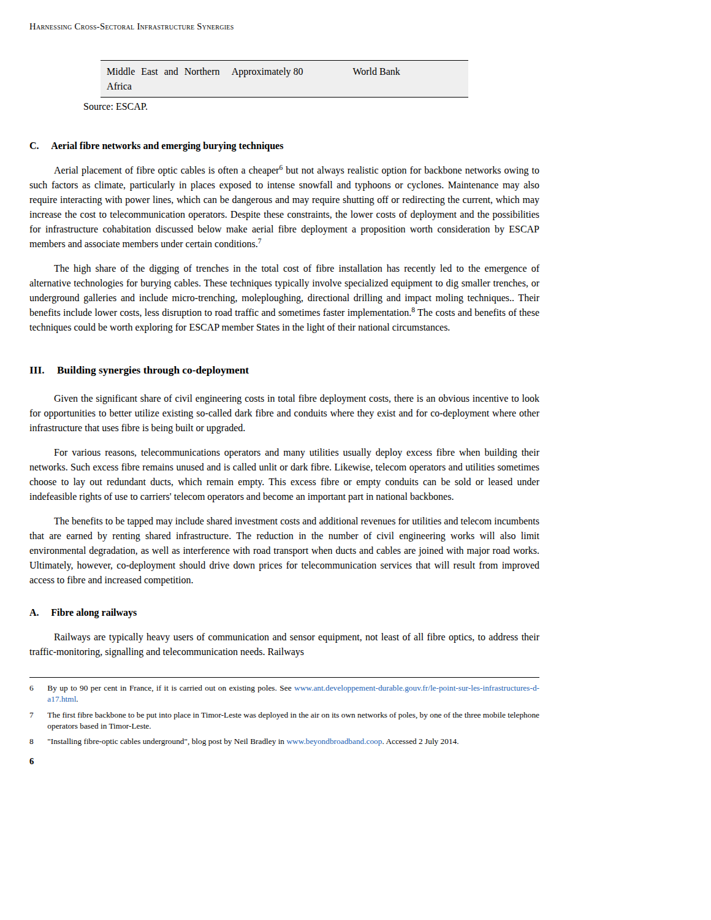Harnessing Cross-Sectoral Infrastructure Synergies
| Middle East and Northern Africa | Approximately 80 | World Bank |
Source: ESCAP.
C. Aerial fibre networks and emerging burying techniques
Aerial placement of fibre optic cables is often a cheaper6 but not always realistic option for backbone networks owing to such factors as climate, particularly in places exposed to intense snowfall and typhoons or cyclones. Maintenance may also require interacting with power lines, which can be dangerous and may require shutting off or redirecting the current, which may increase the cost to telecommunication operators. Despite these constraints, the lower costs of deployment and the possibilities for infrastructure cohabitation discussed below make aerial fibre deployment a proposition worth consideration by ESCAP members and associate members under certain conditions.7
The high share of the digging of trenches in the total cost of fibre installation has recently led to the emergence of alternative technologies for burying cables. These techniques typically involve specialized equipment to dig smaller trenches, or underground galleries and include micro-trenching, moleploughing, directional drilling and impact moling techniques.. Their benefits include lower costs, less disruption to road traffic and sometimes faster implementation.8 The costs and benefits of these techniques could be worth exploring for ESCAP member States in the light of their national circumstances.
III. Building synergies through co-deployment
Given the significant share of civil engineering costs in total fibre deployment costs, there is an obvious incentive to look for opportunities to better utilize existing so-called dark fibre and conduits where they exist and for co-deployment where other infrastructure that uses fibre is being built or upgraded.
For various reasons, telecommunications operators and many utilities usually deploy excess fibre when building their networks. Such excess fibre remains unused and is called unlit or dark fibre. Likewise, telecom operators and utilities sometimes choose to lay out redundant ducts, which remain empty. This excess fibre or empty conduits can be sold or leased under indefeasible rights of use to carriers' telecom operators and become an important part in national backbones.
The benefits to be tapped may include shared investment costs and additional revenues for utilities and telecom incumbents that are earned by renting shared infrastructure. The reduction in the number of civil engineering works will also limit environmental degradation, as well as interference with road transport when ducts and cables are joined with major road works. Ultimately, however, co-deployment should drive down prices for telecommunication services that will result from improved access to fibre and increased competition.
A. Fibre along railways
Railways are typically heavy users of communication and sensor equipment, not least of all fibre optics, to address their traffic-monitoring, signalling and telecommunication needs. Railways
6 By up to 90 per cent in France, if it is carried out on existing poles. See www.ant.developpement-durable.gouv.fr/le-point-sur-les-infrastructures-d-a17.html.
7 The first fibre backbone to be put into place in Timor-Leste was deployed in the air on its own networks of poles, by one of the three mobile telephone operators based in Timor-Leste.
8"Installing fibre-optic cables underground", blog post by Neil Bradley in www.beyondbroadband.coop. Accessed 2 July 2014.
6